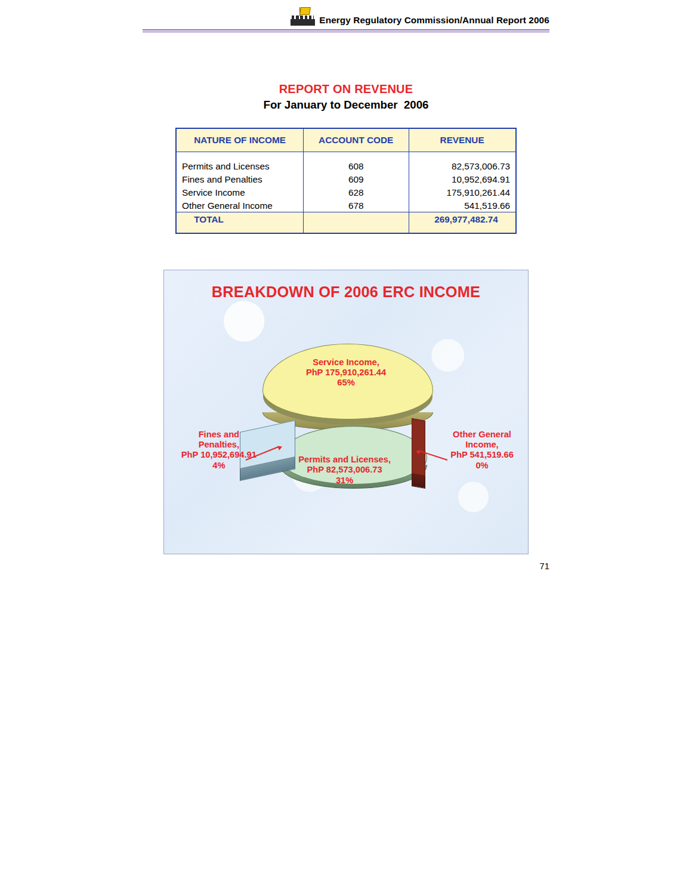Energy Regulatory Commission/Annual Report 2006
REPORT ON REVENUE
For January to December 2006
| NATURE OF INCOME | ACCOUNT CODE | REVENUE |
| --- | --- | --- |
| Permits and Licenses | 608 | 82,573,006.73 |
| Fines and Penalties | 609 | 10,952,694.91 |
| Service Income | 628 | 175,910,261.44 |
| Other General Income | 678 | 541,519.66 |
| TOTAL | | 269,977,482.74 |
BREAKDOWN OF 2006 ERC INCOME
Service Income,
PhP 175,910,261.44
65%
Permits and Licenses,
PhP 82,573,006.73
31%
Fines and
Penalties,
PhP 10,952,694.91
4%
Other General
Income,
PhP 541,519.66
0%
71